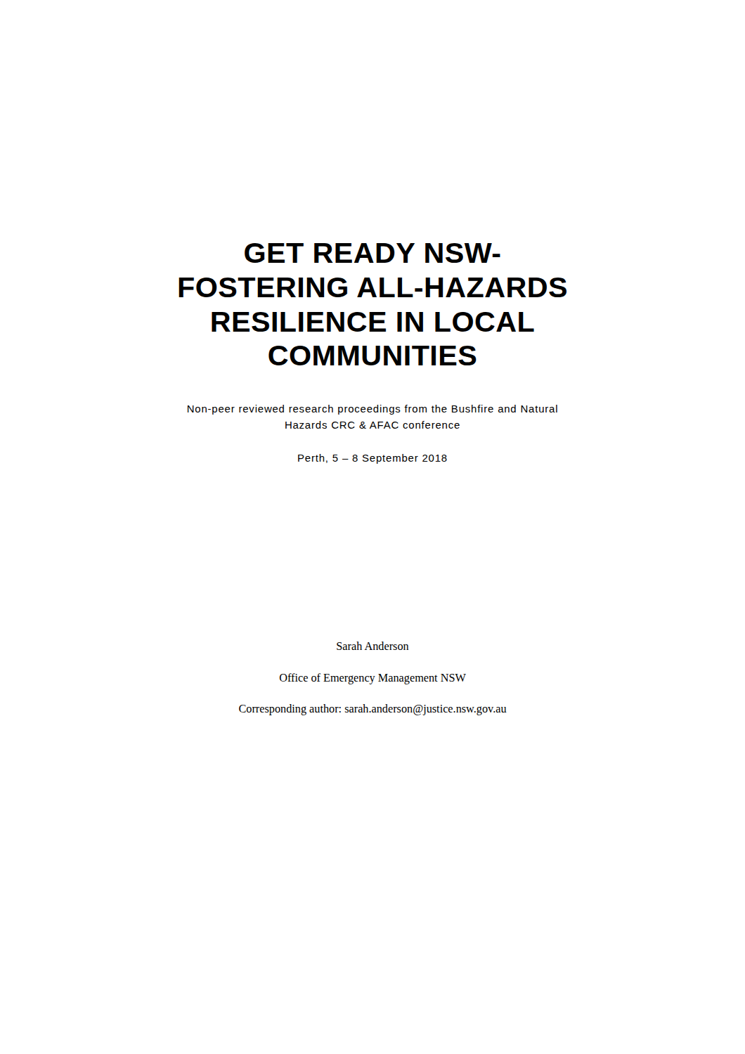Get Ready NSW- Fostering All-Hazards Resilience in Local Communities
Non-peer reviewed research proceedings from the Bushfire and Natural Hazards CRC & AFAC conference
Perth, 5 – 8 September 2018
Sarah Anderson
Office of Emergency Management NSW
Corresponding author: sarah.anderson@justice.nsw.gov.au